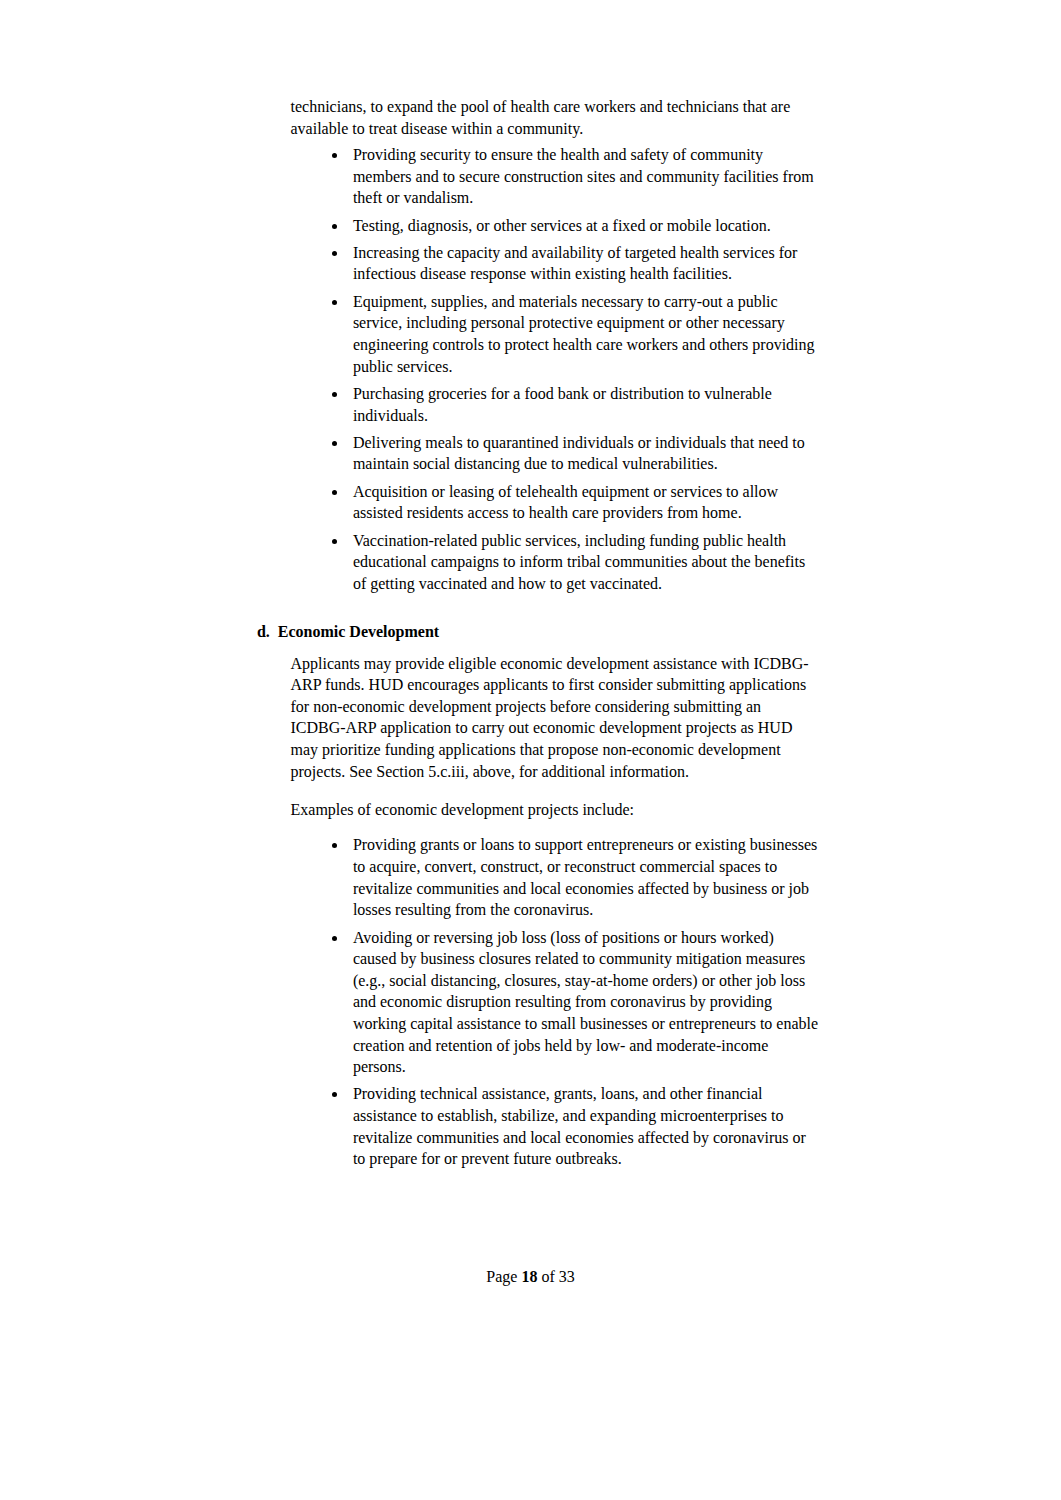technicians, to expand the pool of health care workers and technicians that are available to treat disease within a community.
Providing security to ensure the health and safety of community members and to secure construction sites and community facilities from theft or vandalism.
Testing, diagnosis, or other services at a fixed or mobile location.
Increasing the capacity and availability of targeted health services for infectious disease response within existing health facilities.
Equipment, supplies, and materials necessary to carry-out a public service, including personal protective equipment or other necessary engineering controls to protect health care workers and others providing public services.
Purchasing groceries for a food bank or distribution to vulnerable individuals.
Delivering meals to quarantined individuals or individuals that need to maintain social distancing due to medical vulnerabilities.
Acquisition or leasing of telehealth equipment or services to allow assisted residents access to health care providers from home.
Vaccination-related public services, including funding public health educational campaigns to inform tribal communities about the benefits of getting vaccinated and how to get vaccinated.
d. Economic Development
Applicants may provide eligible economic development assistance with ICDBG-ARP funds. HUD encourages applicants to first consider submitting applications for non-economic development projects before considering submitting an ICDBG-ARP application to carry out economic development projects as HUD may prioritize funding applications that propose non-economic development projects. See Section 5.c.iii, above, for additional information.
Examples of economic development projects include:
Providing grants or loans to support entrepreneurs or existing businesses to acquire, convert, construct, or reconstruct commercial spaces to revitalize communities and local economies affected by business or job losses resulting from the coronavirus.
Avoiding or reversing job loss (loss of positions or hours worked) caused by business closures related to community mitigation measures (e.g., social distancing, closures, stay-at-home orders) or other job loss and economic disruption resulting from coronavirus by providing working capital assistance to small businesses or entrepreneurs to enable creation and retention of jobs held by low- and moderate-income persons.
Providing technical assistance, grants, loans, and other financial assistance to establish, stabilize, and expanding microenterprises to revitalize communities and local economies affected by coronavirus or to prepare for or prevent future outbreaks.
Page 18 of 33